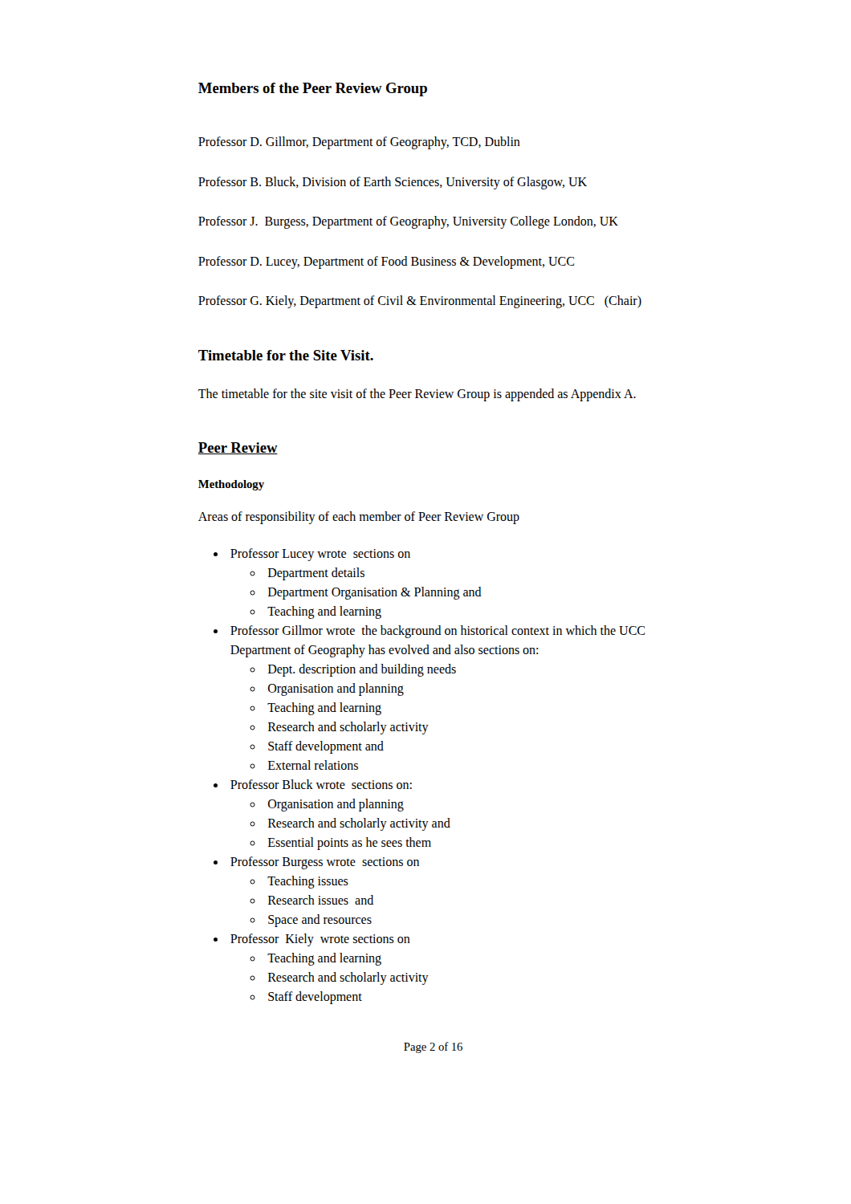Members of the Peer Review Group
Professor D. Gillmor, Department of Geography, TCD, Dublin
Professor B. Bluck, Division of Earth Sciences, University of Glasgow, UK
Professor J. Burgess, Department of Geography, University College London, UK
Professor D. Lucey, Department of Food Business & Development, UCC
Professor G. Kiely, Department of Civil & Environmental Engineering, UCC (Chair)
Timetable for the Site Visit.
The timetable for the site visit of the Peer Review Group is appended as Appendix A.
Peer Review
Methodology
Areas of responsibility of each member of Peer Review Group
Professor Lucey wrote sections on
Department details
Department Organisation & Planning and
Teaching and learning
Professor Gillmor wrote the background on historical context in which the UCC Department of Geography has evolved and also sections on:
Dept. description and building needs
Organisation and planning
Teaching and learning
Research and scholarly activity
Staff development and
External relations
Professor Bluck wrote sections on:
Organisation and planning
Research and scholarly activity and
Essential points as he sees them
Professor Burgess wrote sections on
Teaching issues
Research issues and
Space and resources
Professor Kiely wrote sections on
Teaching and learning
Research and scholarly activity
Staff development
Page 2 of 16